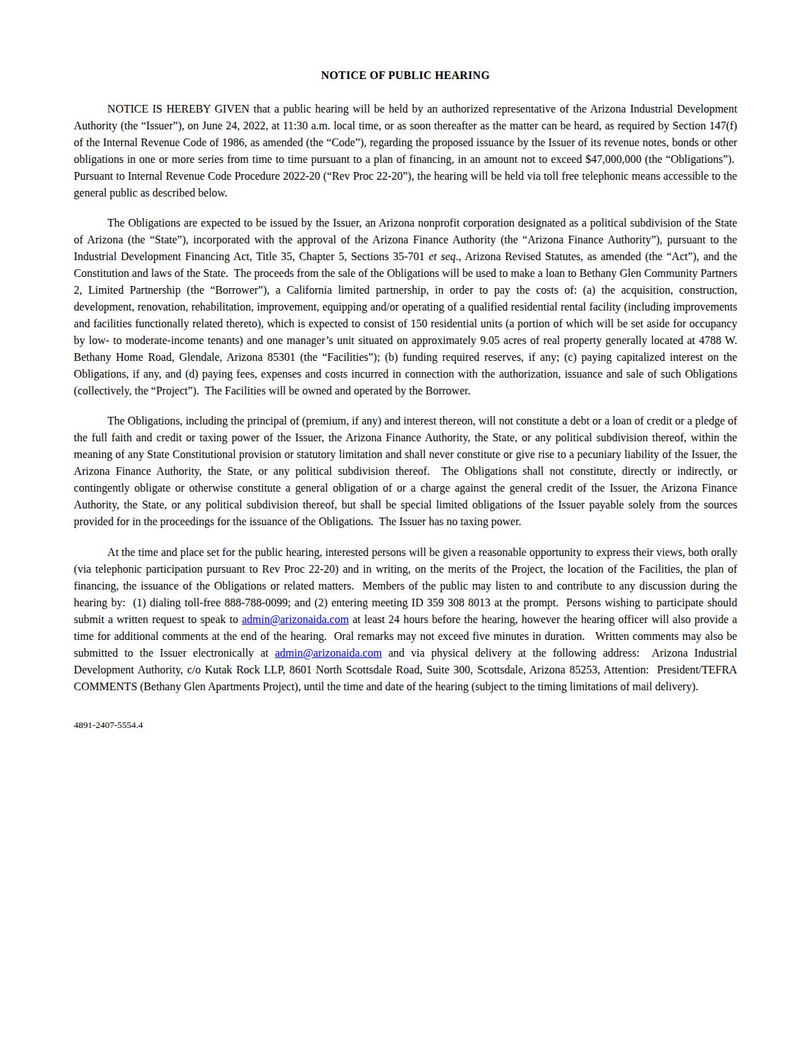Notice of Public Hearing
NOTICE IS HEREBY GIVEN that a public hearing will be held by an authorized representative of the Arizona Industrial Development Authority (the “Issuer”), on June 24, 2022, at 11:30 a.m. local time, or as soon thereafter as the matter can be heard, as required by Section 147(f) of the Internal Revenue Code of 1986, as amended (the “Code”), regarding the proposed issuance by the Issuer of its revenue notes, bonds or other obligations in one or more series from time to time pursuant to a plan of financing, in an amount not to exceed $47,000,000 (the “Obligations”). Pursuant to Internal Revenue Code Procedure 2022-20 (“Rev Proc 22-20”), the hearing will be held via toll free telephonic means accessible to the general public as described below.
The Obligations are expected to be issued by the Issuer, an Arizona nonprofit corporation designated as a political subdivision of the State of Arizona (the “State”), incorporated with the approval of the Arizona Finance Authority (the “Arizona Finance Authority”), pursuant to the Industrial Development Financing Act, Title 35, Chapter 5, Sections 35-701 et seq., Arizona Revised Statutes, as amended (the “Act”), and the Constitution and laws of the State. The proceeds from the sale of the Obligations will be used to make a loan to Bethany Glen Community Partners 2, Limited Partnership (the “Borrower”), a California limited partnership, in order to pay the costs of: (a) the acquisition, construction, development, renovation, rehabilitation, improvement, equipping and/or operating of a qualified residential rental facility (including improvements and facilities functionally related thereto), which is expected to consist of 150 residential units (a portion of which will be set aside for occupancy by low- to moderate-income tenants) and one manager’s unit situated on approximately 9.05 acres of real property generally located at 4788 W. Bethany Home Road, Glendale, Arizona 85301 (the “Facilities”); (b) funding required reserves, if any; (c) paying capitalized interest on the Obligations, if any, and (d) paying fees, expenses and costs incurred in connection with the authorization, issuance and sale of such Obligations (collectively, the “Project”). The Facilities will be owned and operated by the Borrower.
The Obligations, including the principal of (premium, if any) and interest thereon, will not constitute a debt or a loan of credit or a pledge of the full faith and credit or taxing power of the Issuer, the Arizona Finance Authority, the State, or any political subdivision thereof, within the meaning of any State Constitutional provision or statutory limitation and shall never constitute or give rise to a pecuniary liability of the Issuer, the Arizona Finance Authority, the State, or any political subdivision thereof. The Obligations shall not constitute, directly or indirectly, or contingently obligate or otherwise constitute a general obligation of or a charge against the general credit of the Issuer, the Arizona Finance Authority, the State, or any political subdivision thereof, but shall be special limited obligations of the Issuer payable solely from the sources provided for in the proceedings for the issuance of the Obligations. The Issuer has no taxing power.
At the time and place set for the public hearing, interested persons will be given a reasonable opportunity to express their views, both orally (via telephonic participation pursuant to Rev Proc 22-20) and in writing, on the merits of the Project, the location of the Facilities, the plan of financing, the issuance of the Obligations or related matters. Members of the public may listen to and contribute to any discussion during the hearing by: (1) dialing toll-free 888-788-0099; and (2) entering meeting ID 359 308 8013 at the prompt. Persons wishing to participate should submit a written request to speak to admin@arizonaida.com at least 24 hours before the hearing, however the hearing officer will also provide a time for additional comments at the end of the hearing. Oral remarks may not exceed five minutes in duration. Written comments may also be submitted to the Issuer electronically at admin@arizonaida.com and via physical delivery at the following address: Arizona Industrial Development Authority, c/o Kutak Rock LLP, 8601 North Scottsdale Road, Suite 300, Scottsdale, Arizona 85253, Attention: President/TEFRA COMMENTS (Bethany Glen Apartments Project), until the time and date of the hearing (subject to the timing limitations of mail delivery).
4891-2407-5554.4